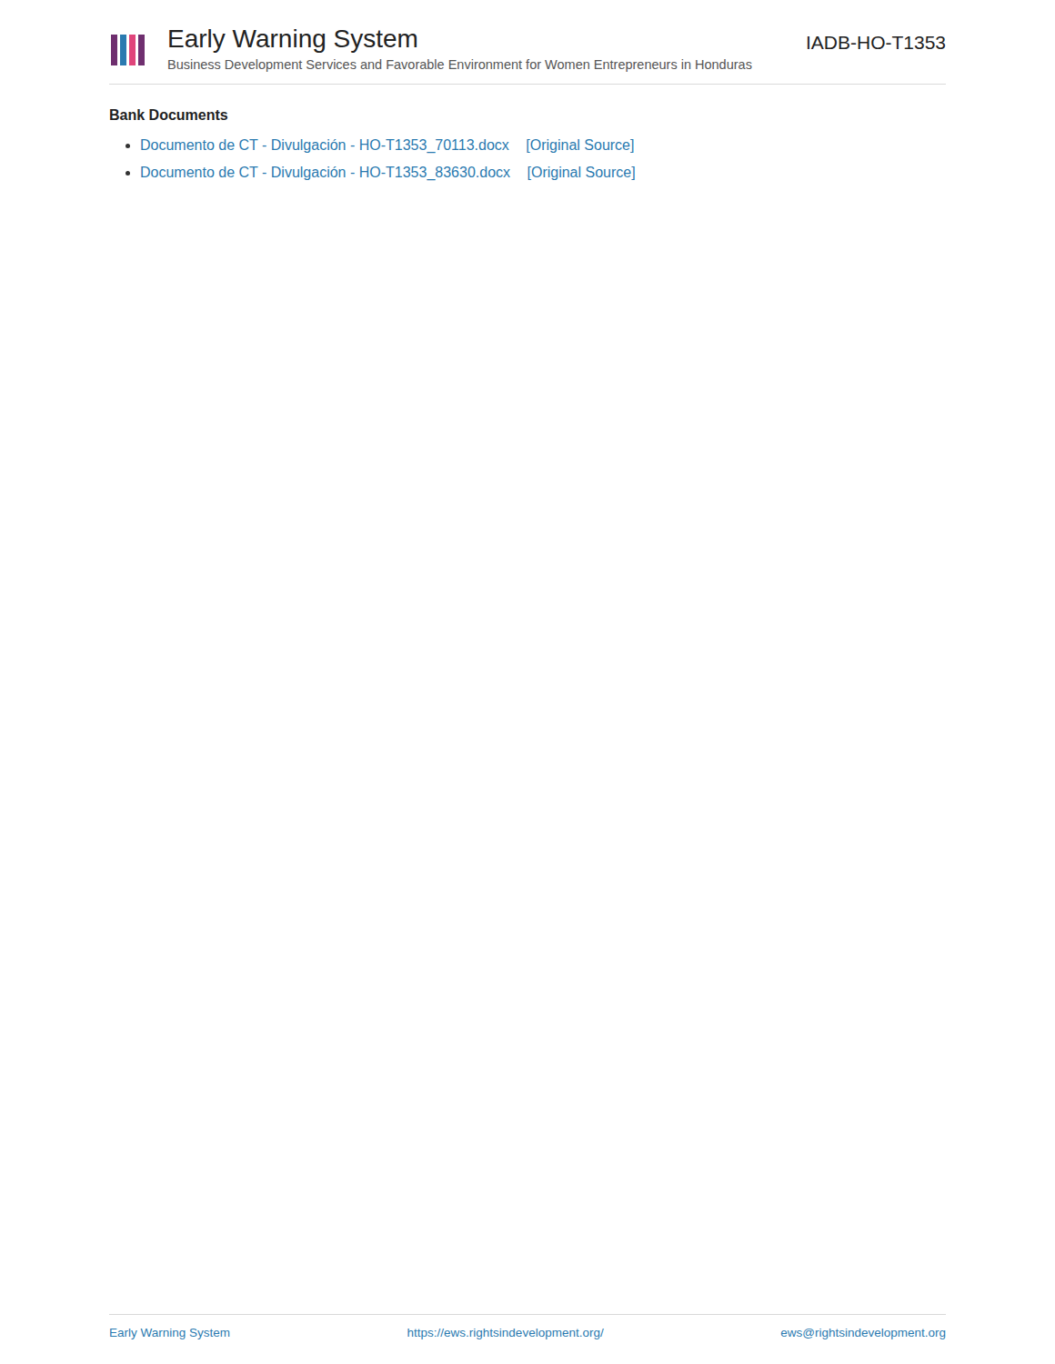Early Warning System
Business Development Services and Favorable Environment for Women Entrepreneurs in Honduras
IADB-HO-T1353
Bank Documents
Documento de CT - Divulgación - HO-T1353_70113.docx [Original Source]
Documento de CT - Divulgación - HO-T1353_83630.docx [Original Source]
Early Warning System
https://ews.rightsindevelopment.org/
ews@rightsindevelopment.org